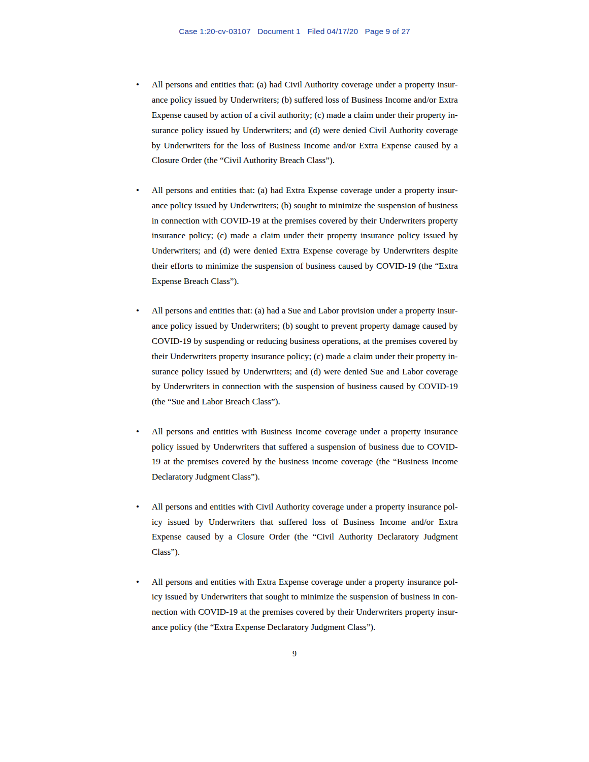Case 1:20-cv-03107 Document 1 Filed 04/17/20 Page 9 of 27
All persons and entities that: (a) had Civil Authority coverage under a property insurance policy issued by Underwriters; (b) suffered loss of Business Income and/or Extra Expense caused by action of a civil authority; (c) made a claim under their property insurance policy issued by Underwriters; and (d) were denied Civil Authority coverage by Underwriters for the loss of Business Income and/or Extra Expense caused by a Closure Order (the “Civil Authority Breach Class”).
All persons and entities that: (a) had Extra Expense coverage under a property insurance policy issued by Underwriters; (b) sought to minimize the suspension of business in connection with COVID-19 at the premises covered by their Underwriters property insurance policy; (c) made a claim under their property insurance policy issued by Underwriters; and (d) were denied Extra Expense coverage by Underwriters despite their efforts to minimize the suspension of business caused by COVID-19 (the “Extra Expense Breach Class”).
All persons and entities that: (a) had a Sue and Labor provision under a property insurance policy issued by Underwriters; (b) sought to prevent property damage caused by COVID-19 by suspending or reducing business operations, at the premises covered by their Underwriters property insurance policy; (c) made a claim under their property insurance policy issued by Underwriters; and (d) were denied Sue and Labor coverage by Underwriters in connection with the suspension of business caused by COVID-19 (the “Sue and Labor Breach Class”).
All persons and entities with Business Income coverage under a property insurance policy issued by Underwriters that suffered a suspension of business due to COVID-19 at the premises covered by the business income coverage (the “Business Income Declaratory Judgment Class”).
All persons and entities with Civil Authority coverage under a property insurance policy issued by Underwriters that suffered loss of Business Income and/or Extra Expense caused by a Closure Order (the “Civil Authority Declaratory Judgment Class”).
All persons and entities with Extra Expense coverage under a property insurance policy issued by Underwriters that sought to minimize the suspension of business in connection with COVID-19 at the premises covered by their Underwriters property insurance policy (the “Extra Expense Declaratory Judgment Class”).
9